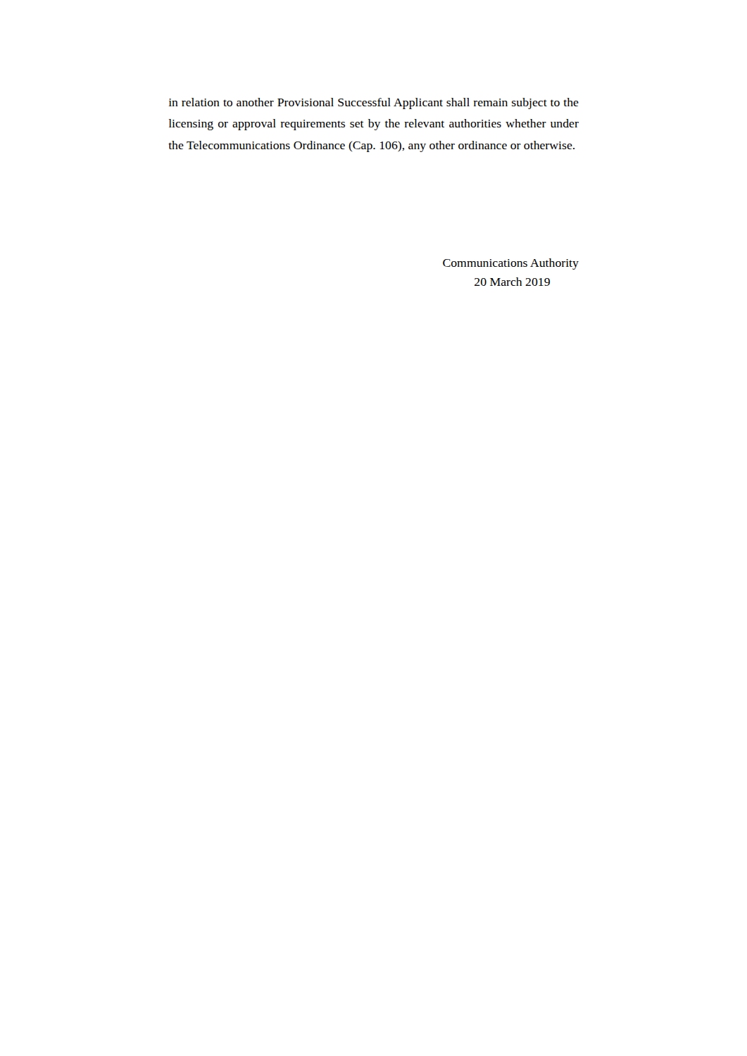in relation to another Provisional Successful Applicant shall remain subject to the licensing or approval requirements set by the relevant authorities whether under the Telecommunications Ordinance (Cap. 106), any other ordinance or otherwise.
Communications Authority 20 March 2019